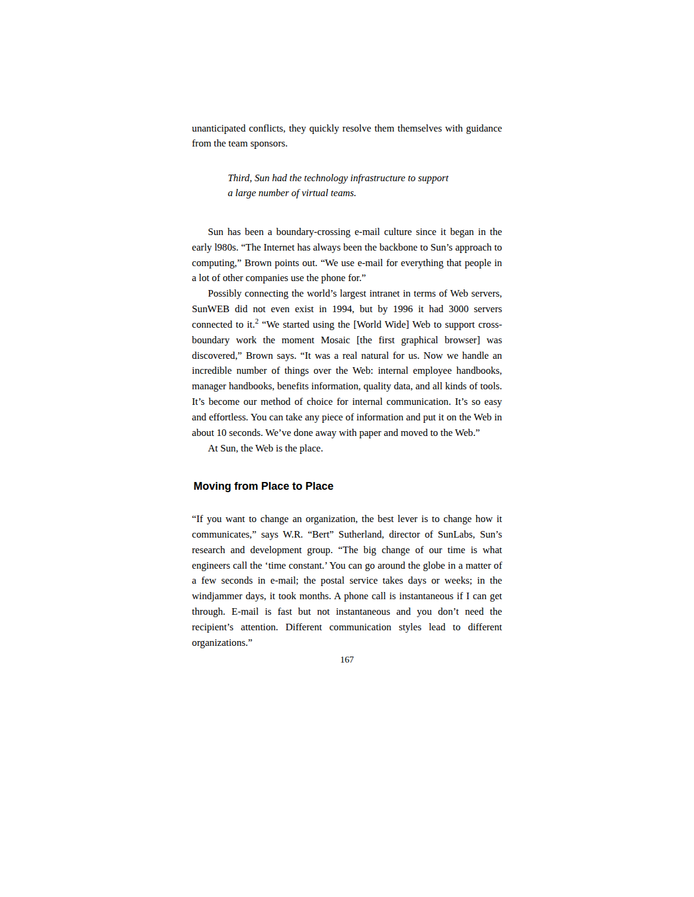unanticipated conflicts, they quickly resolve them themselves with guidance from the team sponsors.
Third, Sun had the technology infrastructure to support
a large number of virtual teams.
Sun has been a boundary-crossing e-mail culture since it began in the early l980s. “The Internet has always been the backbone to Sun’s approach to computing,” Brown points out. “We use e-mail for everything that people in a lot of other companies use the phone for.”
Possibly connecting the world’s largest intranet in terms of Web servers, SunWEB did not even exist in 1994, but by 1996 it had 3000 servers connected to it.2 “We started using the [World Wide] Web to support cross-boundary work the moment Mosaic [the first graphical browser] was discovered,” Brown says. “It was a real natural for us. Now we handle an incredible number of things over the Web: internal employee handbooks, manager handbooks, benefits information, quality data, and all kinds of tools. It’s become our method of choice for internal communication. It’s so easy and effortless. You can take any piece of information and put it on the Web in about 10 seconds. We’ve done away with paper and moved to the Web.”
At Sun, the Web is the place.
Moving from Place to Place
“If you want to change an organization, the best lever is to change how it communicates,” says W.R. “Bert” Sutherland, director of SunLabs, Sun’s research and development group. “The big change of our time is what engineers call the ‘time constant.’ You can go around the globe in a matter of a few seconds in e-mail; the postal service takes days or weeks; in the windjammer days, it took months. A phone call is instantaneous if I can get through. E-mail is fast but not instantaneous and you don’t need the recipient’s attention. Different communication styles lead to different organizations.”
167